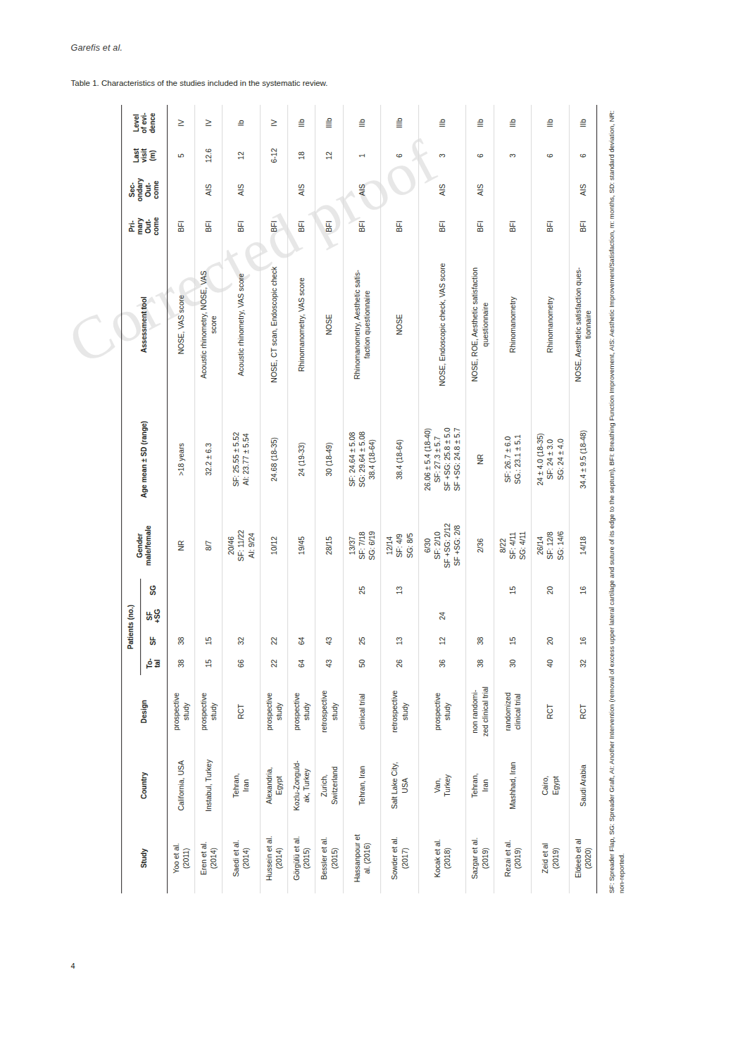Garefis et al.
Table 1. Characteristics of the studies included in the systematic review.
Corrected proof
| Study | Country | Design | Patients (no.) | Gender male/female | Age mean ± SD (range) | Assessment tool | Pri- mary Out- come | Sec- ondary Out- come | Last visit (m) | Level of evi- dence |
| --- | --- | --- | --- | --- | --- | --- | --- | --- | --- | --- |
| To- tal | SF | SF +SG | SG |
| Yoo et al. (2011) | California, USA | prospective study | 38 | 38 | | | NR | >18 years | NOSE, VAS score | BFI | | 5 | IV |
| Eren et al. (2014) | Instabul, Turkey | prospective study | 15 | 15 | | | 8/7 | 32.2 ± 6.3 | Acoustic rhinometry, NOSE, VAS score | BFI | AIS | 12.6 | IV |
| Saedi et al. (2014) | Tehran, Iran | RCT | 66 | 32 | | | 20/46 SF: 11/22 AI: 9/24 | SF: 25.55 ± 5.52 AI: 23.77 ± 5.54 | Acoustic rhinometry, VAS score | BFI | AIS | 12 | Ib |
| Hussein et al. (2014) | Alexandria, Egypt | prospective study | 22 | 22 | | | 10/12 | 24.68 (18-35) | NOSE, CT scan, Endoscopic check | BFI | | 6-12 | IV |
| Görgülü et al. (2015) | Kozlu-Zonguld- ak, Turkey | prospective study | 64 | 64 | | | 19/45 | 24 (19-33) | Rhinomanometry, VAS score | BFI | AIS | 18 | IIb |
| Bessler et al. (2015) | Zurich, Switzerland | retrospective study | 43 | 43 | | | 28/15 | 30 (18-49) | NOSE | BFI | | 12 | IIIb |
| Hassanpour et al. (2016) | Tehran, Iran | clinical trial | 50 | 25 | | 25 | 13/37 SF: 7/18 SG: 6/19 | SF: 24.64 ± 5.08 SG: 29.64 ± 5.08 38.4 (18-64) | Rhinomanometry, Aesthetic satis- faction questionnaire | BFI | AIS | 1 | IIb |
| Sowder et al. (2017) | Salt Lake City, USA | retrospective study | 26 | 13 | | 13 | 12/14 SF: 4/9 SG: 8/5 | 38.4 (18-64) | NOSE | BFI | | 6 | IIIb |
| Kocak et al. (2018) | Van, Turkey | prospective study | 36 | 12 | 24 | | 6/30 SF: 2/10 SF +SG: 2/12 SF +SG: 2/8 | 26.06 ± 5.4 (18-40) SF: 27.3 ± 5.7 SF +SG: 25.8 ± 5.0 SF +SG: 24.8 ± 5.7 | NOSE, Endoscopic check, VAS score | BFI | AIS | 3 | IIb |
| Sazgar et al. (2019) | Tehran, Iran | non randomi- zed clinical trial | 38 | 38 | | | 2/36 | NR | NOSE, ROE, Aesthetic satisfaction questionnaire | BFI | AIS | 6 | IIb |
| Rezai et al. (2019) | Mashhad, Iran | randomized clinical trial | 30 | 15 | | 15 | 8/22 SF: 4/11 SG: 4/11 | SF: 26.7 ± 6.0 SG.: 23.1 ± 5.1 | Rhinomanometry | BFI | | 3 | IIb |
| Zeid et al (2019) | Cairo, Egypt | RCT | 40 | 20 | | 20 | 26/14 SF: 12/8 SG: 14/6 | 24 ± 4.0 (18-35) SF: 24 ± 3.0 SG: 24 ± 4.0 | Rhinomanometry | BFI | | 6 | IIb |
| Eldeeb et al (2020) | Saudi Arabia | RCT | 32 | 16 | | 16 | 14/18 | 34.4 ± 9.5 (18-48) | NOSE, Aesthetic satisfaction ques- tionnaire | BFI | AIS | 6 | IIb |
SF: Spreader Flap, SG: Spreader Graft, AI: Another Intervention (removal of excess upper lateral cartilage and suture of its edge to the septum), BFI: Breathing Function Improvement, AIS: Aesthetic Improvement/Satisfaction, m: months, SD: standard deviation, NR: non-reported.
4